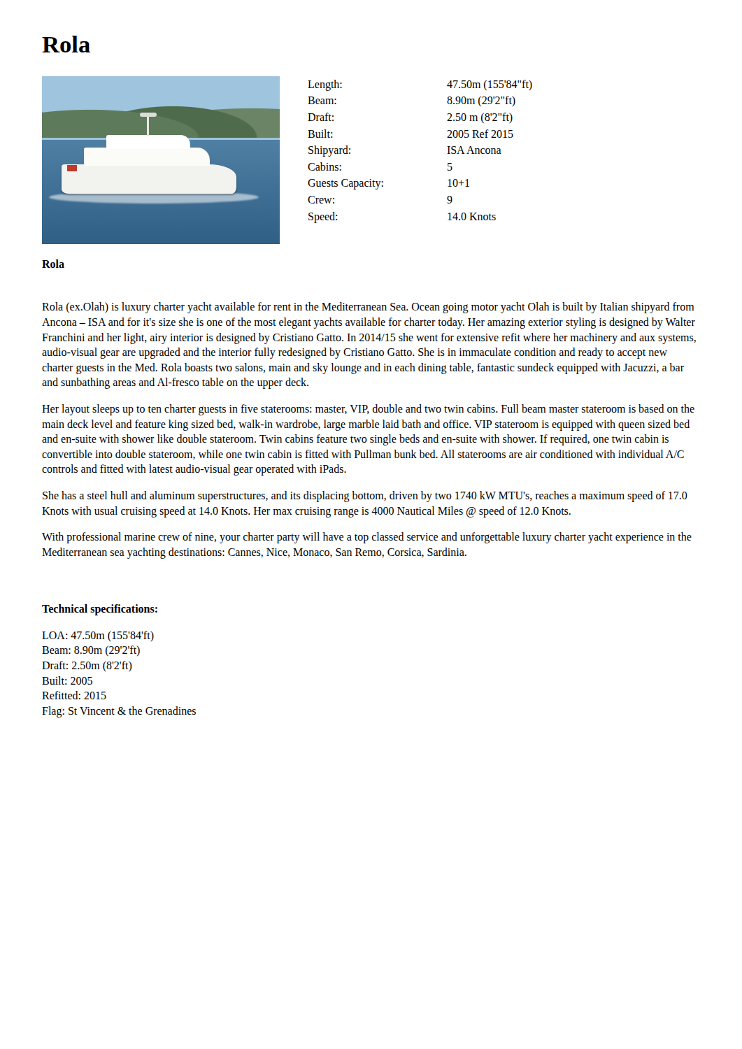Rola
| Length: | 47.50m (155'84"ft) |
| Beam: | 8.90m (29'2"ft) |
| Draft: | 2.50 m (8'2"ft) |
| Built: | 2005 Ref 2015 |
| Shipyard: | ISA Ancona |
| Cabins: | 5 |
| Guests Capacity: | 10+1 |
| Crew: | 9 |
| Speed: | 14.0 Knots |
Rola
Rola (ex.Olah) is luxury charter yacht available for rent in the Mediterranean Sea. Ocean going motor yacht Olah is built by Italian shipyard from Ancona – ISA and for it's size she is one of the most elegant yachts available for charter today. Her amazing exterior styling is designed by Walter Franchini and her light, airy interior is designed by Cristiano Gatto. In 2014/15 she went for extensive refit where her machinery and aux systems, audio-visual gear are upgraded and the interior fully redesigned by Cristiano Gatto. She is in immaculate condition and ready to accept new charter guests in the Med. Rola boasts two salons, main and sky lounge and in each dining table, fantastic sundeck equipped with Jacuzzi, a bar and sunbathing areas and Al-fresco table on the upper deck.
Her layout sleeps up to ten charter guests in five staterooms: master, VIP, double and two twin cabins. Full beam master stateroom is based on the main deck level and feature king sized bed, walk-in wardrobe, large marble laid bath and office. VIP stateroom is equipped with queen sized bed and en-suite with shower like double stateroom. Twin cabins feature two single beds and en-suite with shower. If required, one twin cabin is convertible into double stateroom, while one twin cabin is fitted with Pullman bunk bed. All staterooms are air conditioned with individual A/C controls and fitted with latest audio-visual gear operated with iPads.
She has a steel hull and aluminum superstructures, and its displacing bottom, driven by two 1740 kW MTU's, reaches a maximum speed of 17.0 Knots with usual cruising speed at 14.0 Knots. Her max cruising range is 4000 Nautical Miles @ speed of 12.0 Knots.
With professional marine crew of nine, your charter party will have a top classed service and unforgettable luxury charter yacht experience in the Mediterranean sea yachting destinations: Cannes, Nice, Monaco, San Remo, Corsica, Sardinia.
Technical specifications:
LOA: 47.50m (155'84'ft)
Beam: 8.90m (29'2'ft)
Draft: 2.50m (8'2'ft)
Built: 2005
Refitted: 2015
Flag: St Vincent & the Grenadines